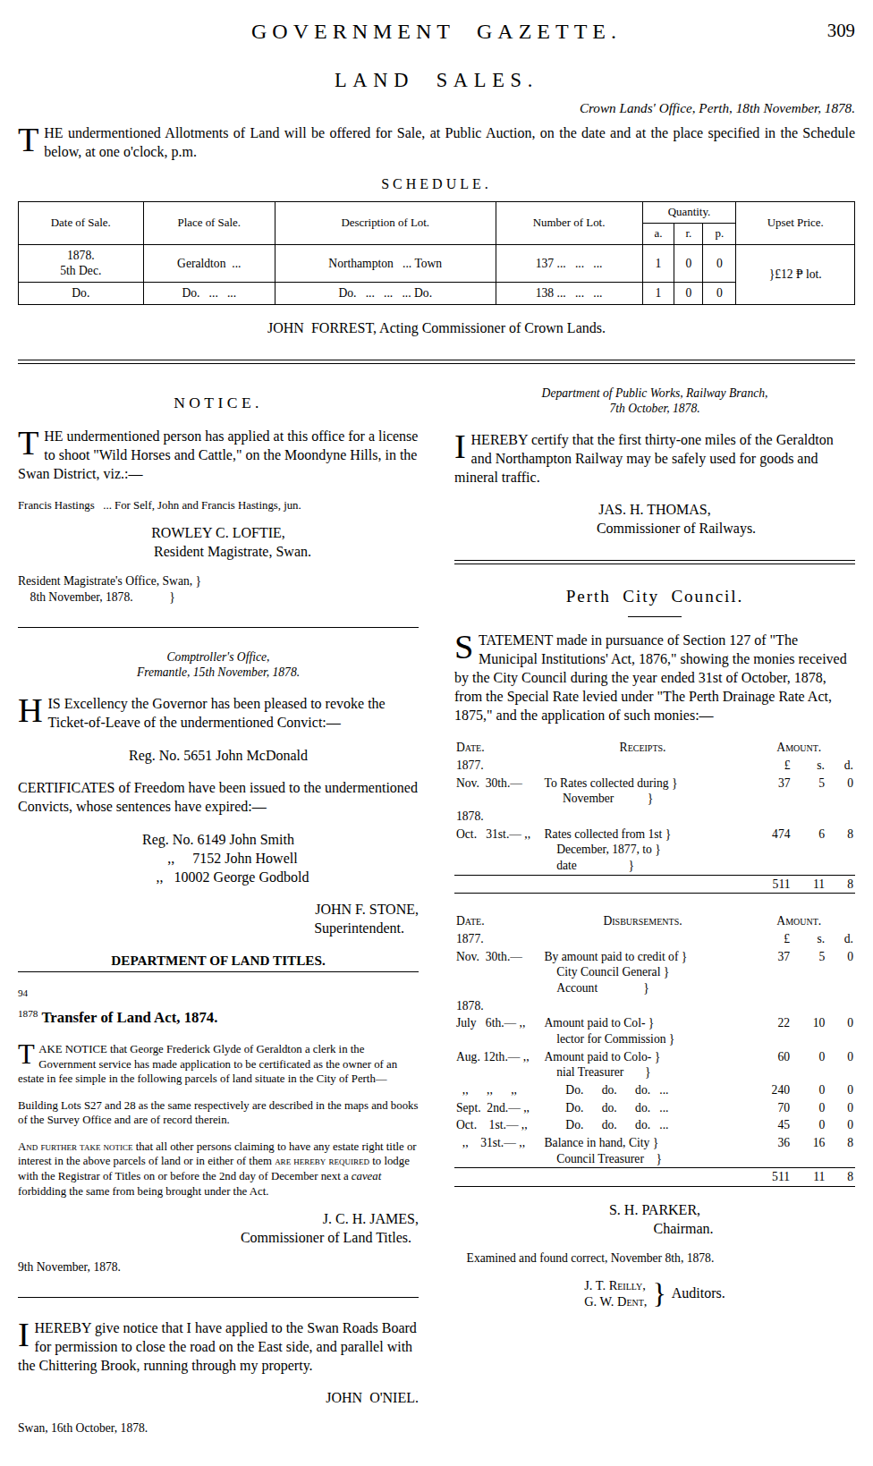GOVERNMENT GAZETTE.
309
LAND SALES.
Crown Lands' Office, Perth, 18th November, 1878.
THE undermentioned Allotments of Land will be offered for Sale, at Public Auction, on the date and at the place specified in the Schedule below, at one o'clock, p.m.
SCHEDULE.
| Date of Sale. | Place of Sale. | Description of Lot. | Number of Lot. | Quantity. | Upset Price. |
| --- | --- | --- | --- | --- | --- |
| a. | r. | p. |
| 1878. 5th Dec. | Geraldton ... | Northampton ... Town | 137 ... ... ... | 1 | 0 | 0 | }£12 ₱ lot. |
| Do. | Do. ... ... | Do. ... ... ... Do. | 138 ... ... ... | 1 | 0 | 0 |
JOHN FORREST, Acting Commissioner of Crown Lands.
NOTICE.
THE undermentioned person has applied at this office for a license to shoot "Wild Horses and Cattle," on the Moondyne Hills, in the Swan District, viz.:—
Francis Hastings ... For Self, John and Francis Hastings, jun.
ROWLEY C. LOFTIE,
Resident Magistrate, Swan.
Resident Magistrate's Office, Swan, }
8th November, 1878. }
Comptroller's Office,
Fremantle, 15th November, 1878.
HIS Excellency the Governor has been pleased to revoke the Ticket-of-Leave of the undermentioned Convict:—
Reg. No. 5651 John McDonald
CERTIFICATES of Freedom have been issued to the undermentioned Convicts, whose sentences have expired:—
Reg. No. 6149 John Smith
,, 7152 John Howell
,, 10002 George Godbold
JOHN F. STONE,
Superintendent.
DEPARTMENT OF LAND TITLES.
94
1878 Transfer of Land Act, 1874.
TAKE NOTICE that George Frederick Glyde of Geraldton a clerk in the Government service has made application to be certificated as the owner of an estate in fee simple in the following parcels of land situate in the City of Perth—
Building Lots S27 and 28 as the same respectively are described in the maps and books of the Survey Office and are of record therein.
And further take notice that all other persons claiming to have any estate right title or interest in the above parcels of land or in either of them are hereby required to lodge with the Registrar of Titles on or before the 2nd day of December next a caveat forbidding the same from being brought under the Act.
J. C. H. JAMES,
Commissioner of Land Titles.
9th November, 1878.
I HEREBY give notice that I have applied to the Swan Roads Board for permission to close the road on the East side, and parallel with the Chittering Brook, running through my property.
JOHN O'NIEL.
Swan, 16th October, 1878.
Department of Public Works, Railway Branch,
7th October, 1878.
I HEREBY certify that the first thirty-one miles of the Geraldton and Northampton Railway may be safely used for goods and mineral traffic.
JAS. H. THOMAS,
Commissioner of Railways.
Perth City Council.
STATEMENT made in pursuance of Section 127 of "The Municipal Institutions' Act, 1876," showing the monies received by the City Council during the year ended 31st of October, 1878, from the Special Rate levied under "The Perth Drainage Rate Act, 1875," and the application of such monies:—
| Date. | Receipts. | Amount. |
| 1877. | | £ | s. | d. |
| Nov. 30th.— | To Rates collected during } November } | 37 | 5 | 0 |
| 1878. | | | | |
| Oct. 31st.— ,, | Rates collected from 1st } December, 1877, to } date } | 474 | 6 | 8 |
| | | 511 | 11 | 8 |
| Date. | Disbursements. | Amount. |
| 1877. | | £ | s. | d. |
| Nov. 30th.— | By amount paid to credit of } City Council General } Account } | 37 | 5 | 0 |
| 1878. | | | | |
| July 6th.— ,, | Amount paid to Col- } lector for Commission } | 22 | 10 | 0 |
| Aug. 12th.— ,, | Amount paid to Colo- } nial Treasurer } | 60 | 0 | 0 |
| ,, ,, ,, | Do. do. do. ... | 240 | 0 | 0 |
| Sept. 2nd.— ,, | Do. do. do. ... | 70 | 0 | 0 |
| Oct. 1st.— ,, | Do. do. do. ... | 45 | 0 | 0 |
| ,, 31st.— ,, | Balance in hand, City } Council Treasurer } | 36 | 16 | 8 |
| | | 511 | 11 | 8 |
S. H. PARKER,
Chairman.
Examined and found correct, November 8th, 1878.
J. T. Reilly,
G. W. Dent,
}
Auditors.